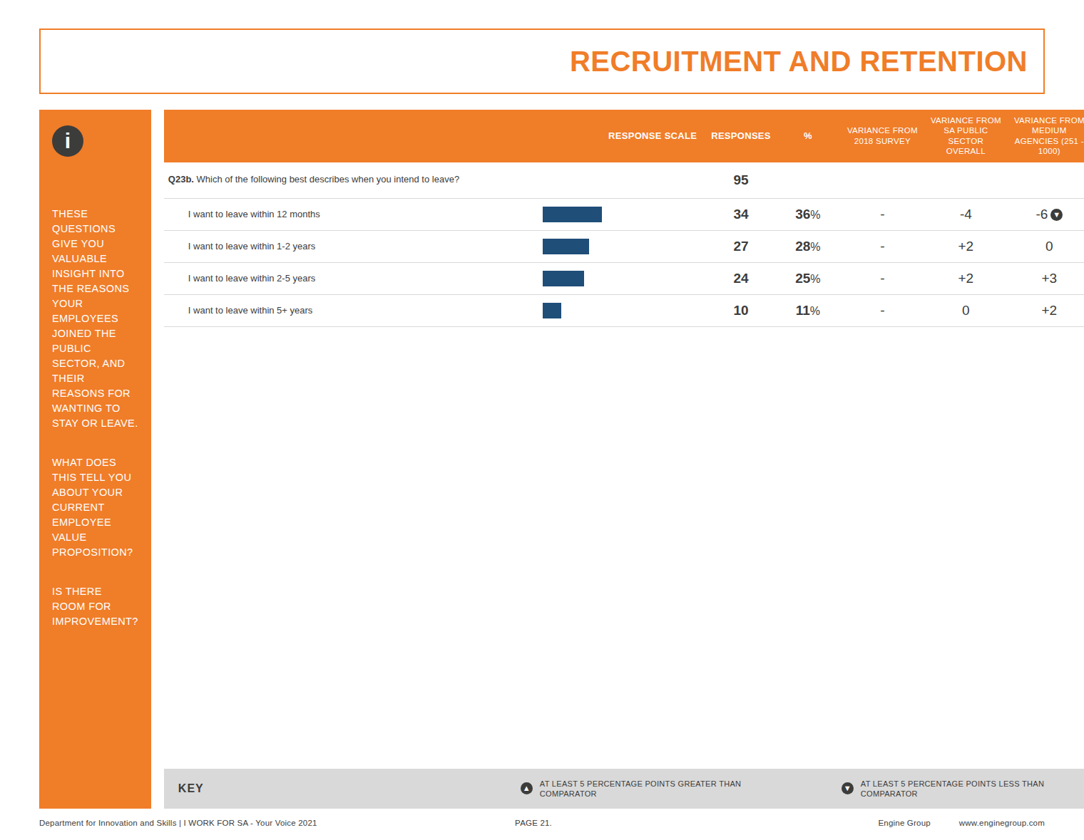Recruitment and Retention
i
These questions give you valuable insight into the reasons your employees joined the public sector, and their reasons for wanting to stay or leave.
What does this tell you about your current employee value proposition?
Is there room for improvement?
| | Response scale | Responses | % | Variance from 2018 survey | Variance from SA public sector overall | Variance from medium agencies (251 - 1000) |
| --- | --- | --- | --- | --- | --- | --- |
| Q23b. Which of the following best describes when you intend to leave? | | 95 | | | | |
| I want to leave within 12 months | | 34 | 36 % | - | -4 | -6 ▼ |
| I want to leave within 1-2 years | | 27 | 28 % | - | +2 | 0 |
| I want to leave within 2-5 years | | 24 | 25 % | - | +2 | +3 |
| I want to leave within 5+ years | | 10 | 11 % | - | 0 | +2 |
KEY
▲ At least 5 percentage points greater than comparator
▼ At least 5 percentage points less than comparator
Department for Innovation and Skills | I WORK FOR SA - Your Voice 2021
PAGE 21.
Engine Group www.enginegroup.com